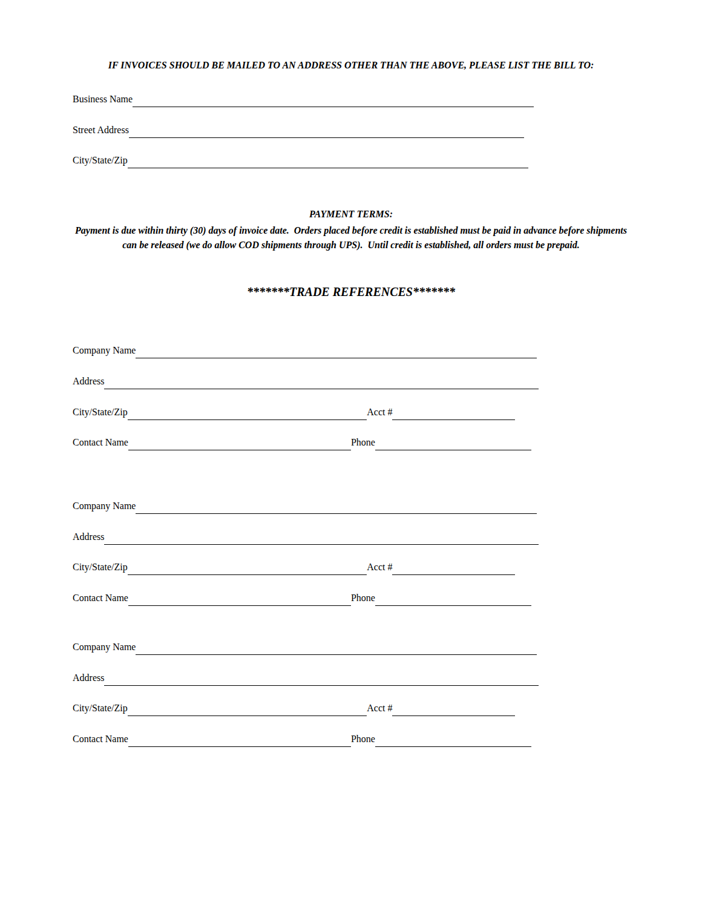IF INVOICES SHOULD BE MAILED TO AN ADDRESS OTHER THAN THE ABOVE, PLEASE LIST THE BILL TO:
Business Name
Street Address
City/State/Zip
PAYMENT TERMS:
Payment is due within thirty (30) days of invoice date. Orders placed before credit is established must be paid in advance before shipments can be released (we do allow COD shipments through UPS). Until credit is established, all orders must be prepaid.
*******TRADE REFERENCES*******
Company Name
Address
City/State/Zip Acct #
Contact Name Phone
Company Name
Address
City/State/Zip Acct #
Contact Name Phone
Company Name
Address
City/State/Zip Acct #
Contact Name Phone